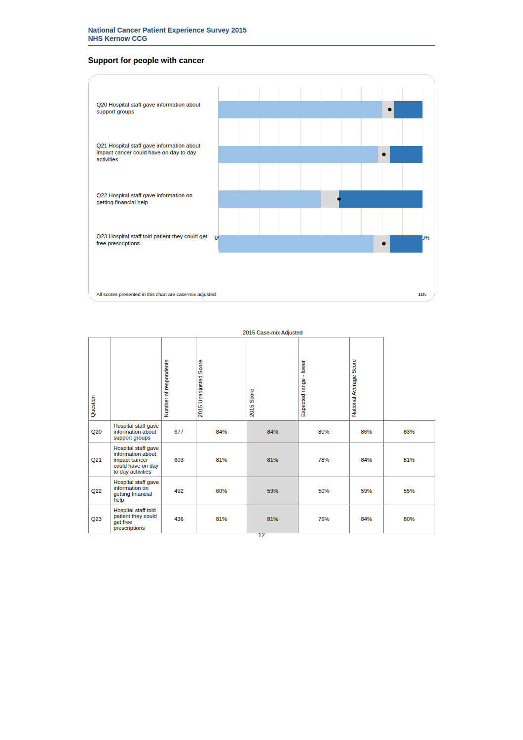National Cancer Patient Experience Survey 2015
NHS Kernow CCG
Support for people with cancer
Q20 Hospital staff gave information about support groups
Q21 Hospital staff gave information about impact cancer could have on day to day activities
Q22 Hospital staff gave information on getting financial help
Q23 Hospital staff told patient they could get free prescriptions
0%
10%
20%
30%
40%
50%
60%
70%
80%
90%
100%
All scores presented in this chart are case-mix adjusted
11N
| | | | 2015 Case-mix Adjusted | |
| --- | --- | --- | --- | --- |
| Question | | Number of respondents | 2015 Unadjusted Score | 2015 Score | Expected range - lower | National Average Score |
| Q20 | Hospital staff gave information about support groups | 677 | 84% | 84% | 80% | 86% | 83% |
| Q21 | Hospital staff gave information about impact cancer could have on day to day activities | 603 | 81% | 81% | 78% | 84% | 81% |
| Q22 | Hospital staff gave information on getting financial help | 492 | 60% | 59% | 50% | 59% | 55% |
| Q23 | Hospital staff told patient they could get free prescriptions | 436 | 81% | 81% | 76% | 84% | 80% |
12